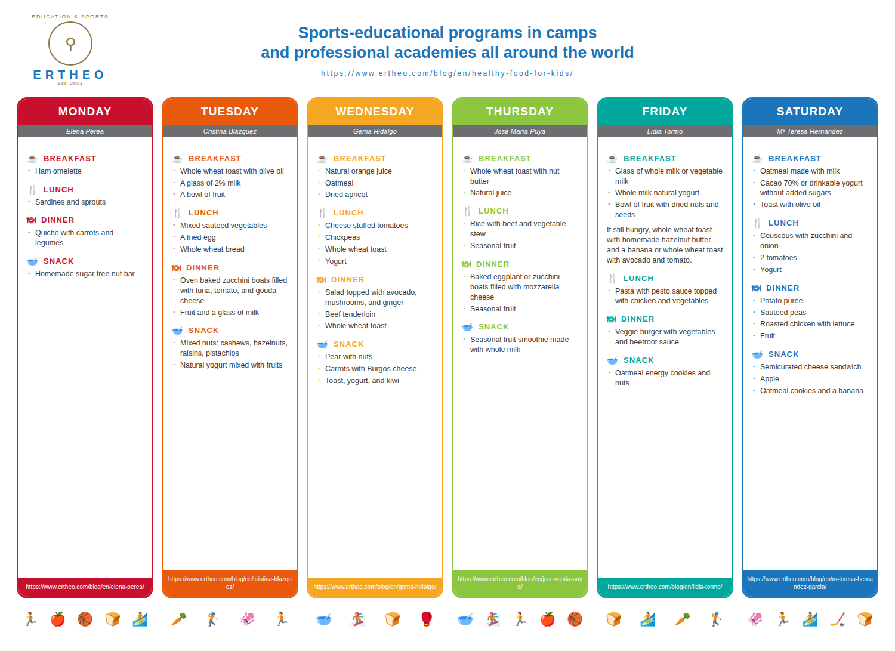Education & Sports
⚲
ERTHEO
Est. 2001
Sports-educational programs in camps
and professional academies all around the world
https://www.ertheo.com/blog/en/healthy-food-for-kids/
MONDAY
Elena Perea
☕Breakfast
Ham omelette
🍴Lunch
Sardines and sprouts
🍽Dinner
Quiche with carrots and legumes
🥣Snack
Homemade sugar free nut bar
https://www.ertheo.com/blog/en/elena-perea/
TUESDAY
Cristina Blázquez
☕Breakfast
Whole wheat toast with olive oil
A glass of 2% milk
A bowl of fruit
🍴Lunch
Mixed sautéed vegetables
A fried egg
Whole wheat bread
🍽Dinner
Oven baked zucchini boats filled with tuna, tomato, and gouda cheese
Fruit and a glass of milk
🥣Snack
Mixed nuts: cashews, hazelnuts, raisins, pistachios
Natural yogurt mixed with fruits
https://www.ertheo.com/blog/en/cristina-blazquez/
WEDNESDAY
Gema Hidalgo
☕Breakfast
Natural orange juice
Oatmeal
Dried apricot
🍴Lunch
Cheese stuffed tomatoes
Chickpeas
Whole wheat toast
Yogurt
🍽Dinner
Salad topped with avocado, mushrooms, and ginger
Beef tenderloin
Whole wheat toast
🥣Snack
Pear with nuts
Carrots with Burgos cheese
Toast, yogurt, and kiwi
https://www.ertheo.com/blog/en/gema-hidalgo/
THURSDAY
José María Puya
☕Breakfast
Whole wheat toast with nut butter
Natural juice
🍴Lunch
Rice with beef and vegetable stew
Seasonal fruit
🍽Dinner
Baked eggplant or zucchini boats filled with mozzarella cheese
Seasonal fruit
🥣Snack
Seasonal fruit smoothie made with whole milk
https://www.ertheo.com/blog/en/jose-maria-puya/
FRIDAY
Lidia Tormo
☕Breakfast
Glass of whole milk or vegetable milk
Whole milk natural yogurt
Bowl of fruit with dried nuts and seeds
If still hungry, whole wheat toast with homemade hazelnut butter and a banana or whole wheat toast with avocado and tomato.
🍴Lunch
Pasta with pesto sauce topped with chicken and vegetables
🍽Dinner
Veggie burger with vegetables and beetroot sauce
🥣Snack
Oatmeal energy cookies and nuts
https://www.ertheo.com/blog/en/lidia-tormo/
SATURDAY
Mª Teresa Hernández
☕Breakfast
Oatmeal made with milk
Cacao 70% or drinkable yogurt without added sugars
Toast with olive oil
🍴Lunch
Couscous with zucchini and onion
2 tomatoes
Yogurt
🍽Dinner
Potato purée
Sautéed peas
Roasted chicken with lettuce
Fruit
🥣Snack
Semicurated cheese sandwich
Apple
Oatmeal cookies and a banana
https://www.ertheo.com/blog/en/m-teresa-hernandez-garcia/
🏃🍎🏀🍞🏄
🥕🏌🦑🏃
🥣🏂🍞🥊
🥣🏂🏃🍎🏀
🍞🏄🥕🏌
🦑🏃🏄🏒🍞